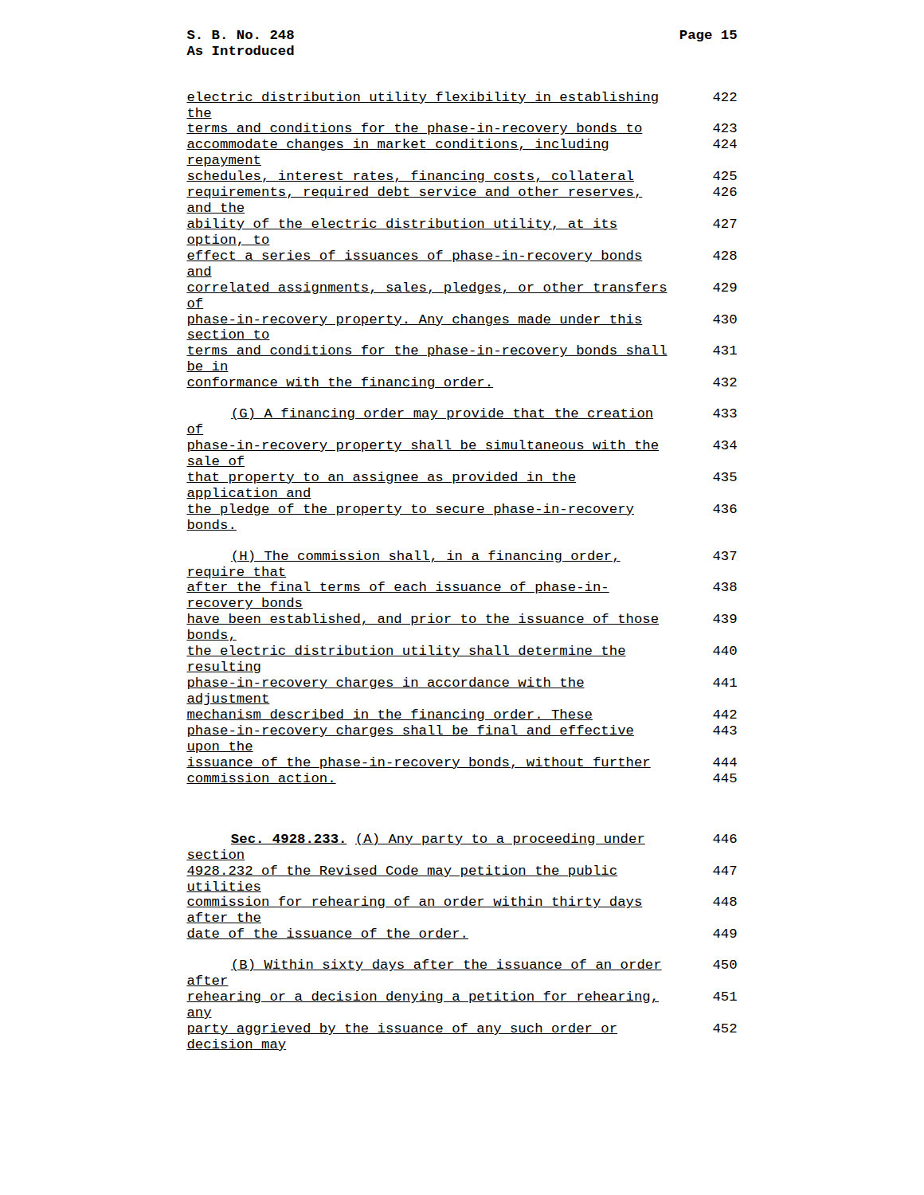S. B. No. 248 As Introduced
Page 15
electric distribution utility flexibility in establishing the 422 terms and conditions for the phase-in-recovery bonds to 423 accommodate changes in market conditions, including repayment 424 schedules, interest rates, financing costs, collateral 425 requirements, required debt service and other reserves, and the 426 ability of the electric distribution utility, at its option, to 427 effect a series of issuances of phase-in-recovery bonds and 428 correlated assignments, sales, pledges, or other transfers of 429 phase-in-recovery property. Any changes made under this section to 430 terms and conditions for the phase-in-recovery bonds shall be in 431 conformance with the financing order. 432
(G) A financing order may provide that the creation of 433 phase-in-recovery property shall be simultaneous with the sale of 434 that property to an assignee as provided in the application and 435 the pledge of the property to secure phase-in-recovery bonds. 436
(H) The commission shall, in a financing order, require that 437 after the final terms of each issuance of phase-in-recovery bonds 438 have been established, and prior to the issuance of those bonds, 439 the electric distribution utility shall determine the resulting 440 phase-in-recovery charges in accordance with the adjustment 441 mechanism described in the financing order. These 442 phase-in-recovery charges shall be final and effective upon the 443 issuance of the phase-in-recovery bonds, without further 444 commission action. 445
Sec. 4928.233. (A) Any party to a proceeding under section 446 4928.232 of the Revised Code may petition the public utilities 447 commission for rehearing of an order within thirty days after the 448 date of the issuance of the order. 449
(B) Within sixty days after the issuance of an order after 450 rehearing or a decision denying a petition for rehearing, any 451 party aggrieved by the issuance of any such order or decision may 452